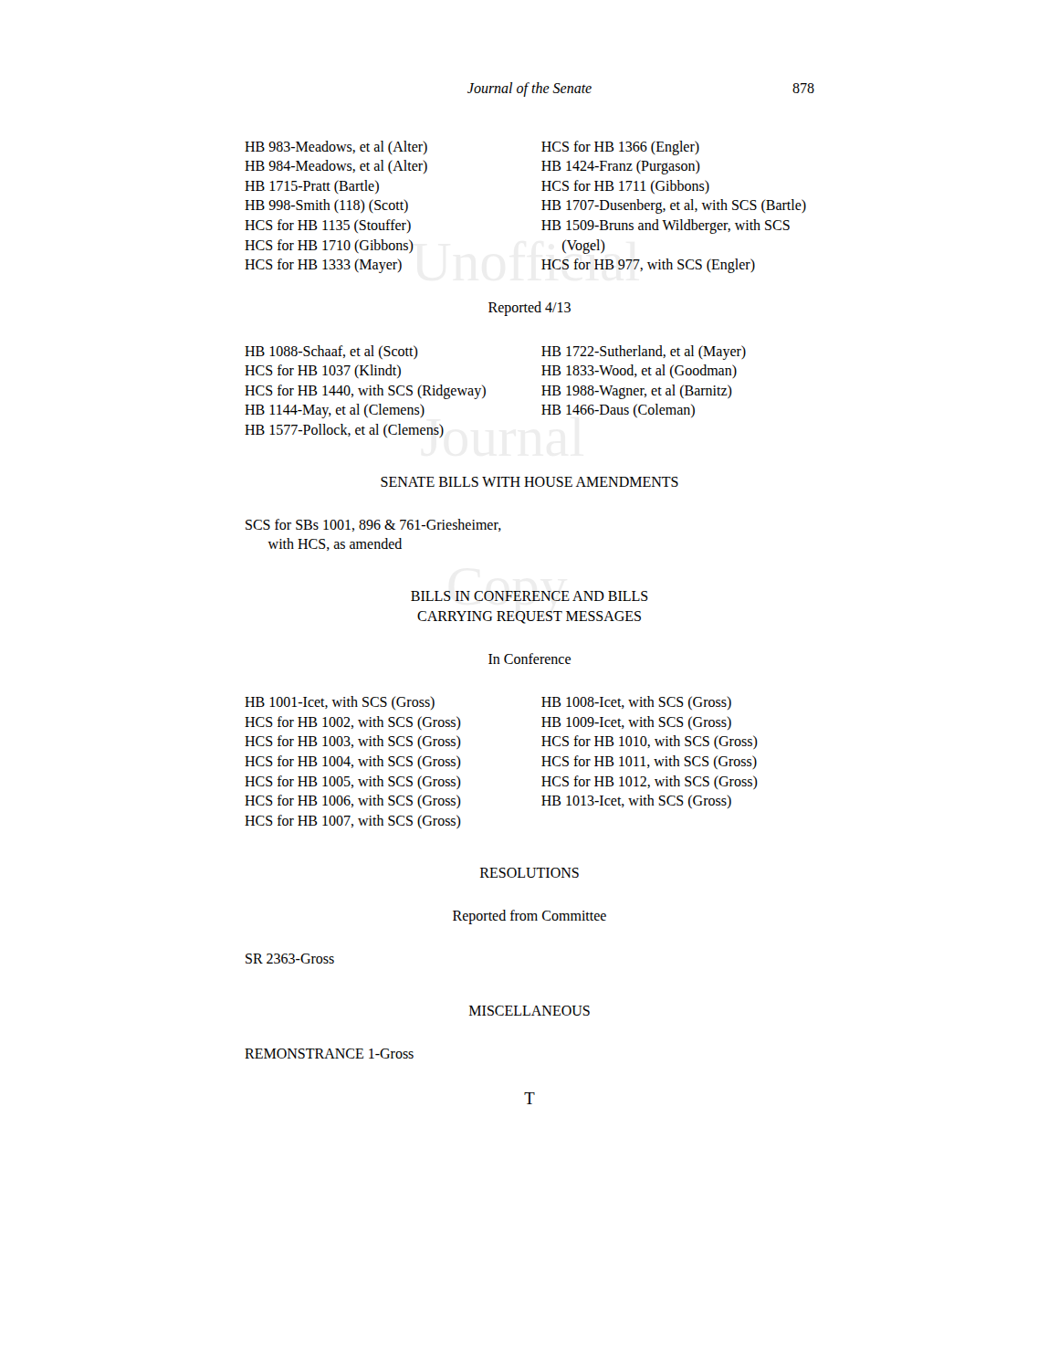Unofficial Journal Copy
Journal of the Senate 878
HB 983-Meadows, et al (Alter)
HB 984-Meadows, et al (Alter)
HB 1715-Pratt (Bartle)
HB 998-Smith (118) (Scott)
HCS for HB 1135 (Stouffer)
HCS for HB 1710 (Gibbons)
HCS for HB 1333 (Mayer)
HCS for HB 1366 (Engler)
HB 1424-Franz (Purgason)
HCS for HB 1711 (Gibbons)
HB 1707-Dusenberg, et al, with SCS (Bartle)
HB 1509-Bruns and Wildberger, with SCS
(Vogel)
HCS for HB 977, with SCS (Engler)
Reported 4/13
HB 1088-Schaaf, et al (Scott)
HCS for HB 1037 (Klindt)
HCS for HB 1440, with SCS (Ridgeway)
HB 1144-May, et al (Clemens)
HB 1577-Pollock, et al (Clemens)
HB 1722-Sutherland, et al (Mayer)
HB 1833-Wood, et al (Goodman)
HB 1988-Wagner, et al (Barnitz)
HB 1466-Daus (Coleman)
SENATE BILLS WITH HOUSE AMENDMENTS
SCS for SBs 1001, 896 & 761-Griesheimer,
with HCS, as amended
BILLS IN CONFERENCE AND BILLS
CARRYING REQUEST MESSAGES
In Conference
HB 1001-Icet, with SCS (Gross)
HCS for HB 1002, with SCS (Gross)
HCS for HB 1003, with SCS (Gross)
HCS for HB 1004, with SCS (Gross)
HCS for HB 1005, with SCS (Gross)
HCS for HB 1006, with SCS (Gross)
HCS for HB 1007, with SCS (Gross)
HB 1008-Icet, with SCS (Gross)
HB 1009-Icet, with SCS (Gross)
HCS for HB 1010, with SCS (Gross)
HCS for HB 1011, with SCS (Gross)
HCS for HB 1012, with SCS (Gross)
HB 1013-Icet, with SCS (Gross)
RESOLUTIONS
Reported from Committee
SR 2363-Gross
MISCELLANEOUS
REMONSTRANCE 1-Gross
T